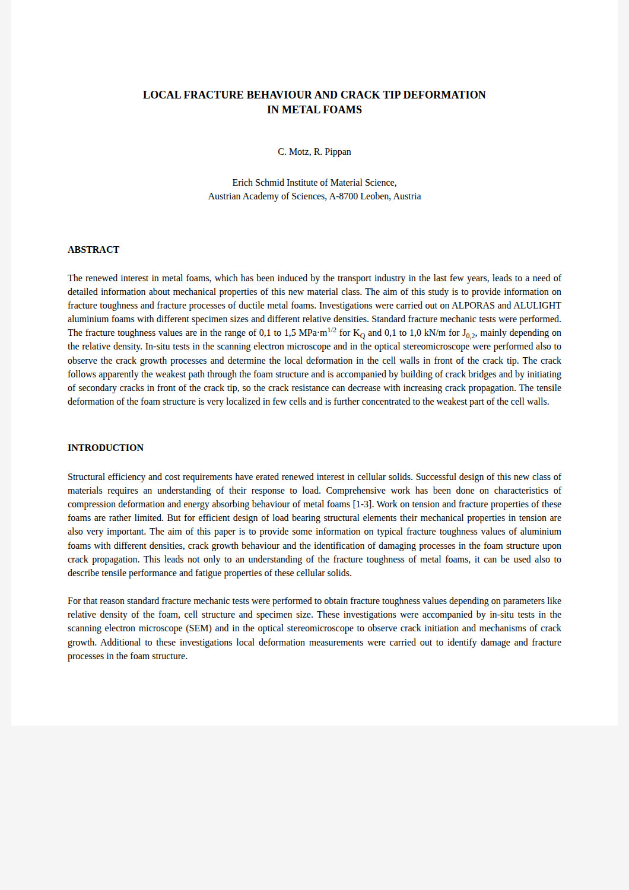Local Fracture Behaviour and Crack Tip Deformation
in Metal Foams
C. Motz, R. Pippan
Erich Schmid Institute of Material Science,
Austrian Academy of Sciences, A-8700 Leoben, Austria
Abstract
The renewed interest in metal foams, which has been induced by the transport industry in the last few years, leads to a need of detailed information about mechanical properties of this new material class. The aim of this study is to provide information on fracture toughness and fracture processes of ductile metal foams. Investigations were carried out on ALPORAS and ALULIGHT aluminium foams with different specimen sizes and different relative densities. Standard fracture mechanic tests were performed. The fracture toughness values are in the range of 0,1 to 1,5 MPa·m1/2 for KQ and 0,1 to 1,0 kN/m for J0,2, mainly depending on the relative density. In-situ tests in the scanning electron microscope and in the optical stereomicroscope were performed also to observe the crack growth processes and determine the local deformation in the cell walls in front of the crack tip. The crack follows apparently the weakest path through the foam structure and is accompanied by building of crack bridges and by initiating of secondary cracks in front of the crack tip, so the crack resistance can decrease with increasing crack propagation. The tensile deformation of the foam structure is very localized in few cells and is further concentrated to the weakest part of the cell walls.
Introduction
Structural efficiency and cost requirements have erated renewed interest in cellular solids. Successful design of this new class of materials requires an understanding of their response to load. Comprehensive work has been done on characteristics of compression deformation and energy absorbing behaviour of metal foams [1-3]. Work on tension and fracture properties of these foams are rather limited. But for efficient design of load bearing structural elements their mechanical properties in tension are also very important. The aim of this paper is to provide some information on typical fracture toughness values of aluminium foams with different densities, crack growth behaviour and the identification of damaging processes in the foam structure upon crack propagation. This leads not only to an understanding of the fracture toughness of metal foams, it can be used also to describe tensile performance and fatigue properties of these cellular solids.
For that reason standard fracture mechanic tests were performed to obtain fracture toughness values depending on parameters like relative density of the foam, cell structure and specimen size. These investigations were accompanied by in-situ tests in the scanning electron microscope (SEM) and in the optical stereomicroscope to observe crack initiation and mechanisms of crack growth. Additional to these investigations local deformation measurements were carried out to identify damage and fracture processes in the foam structure.